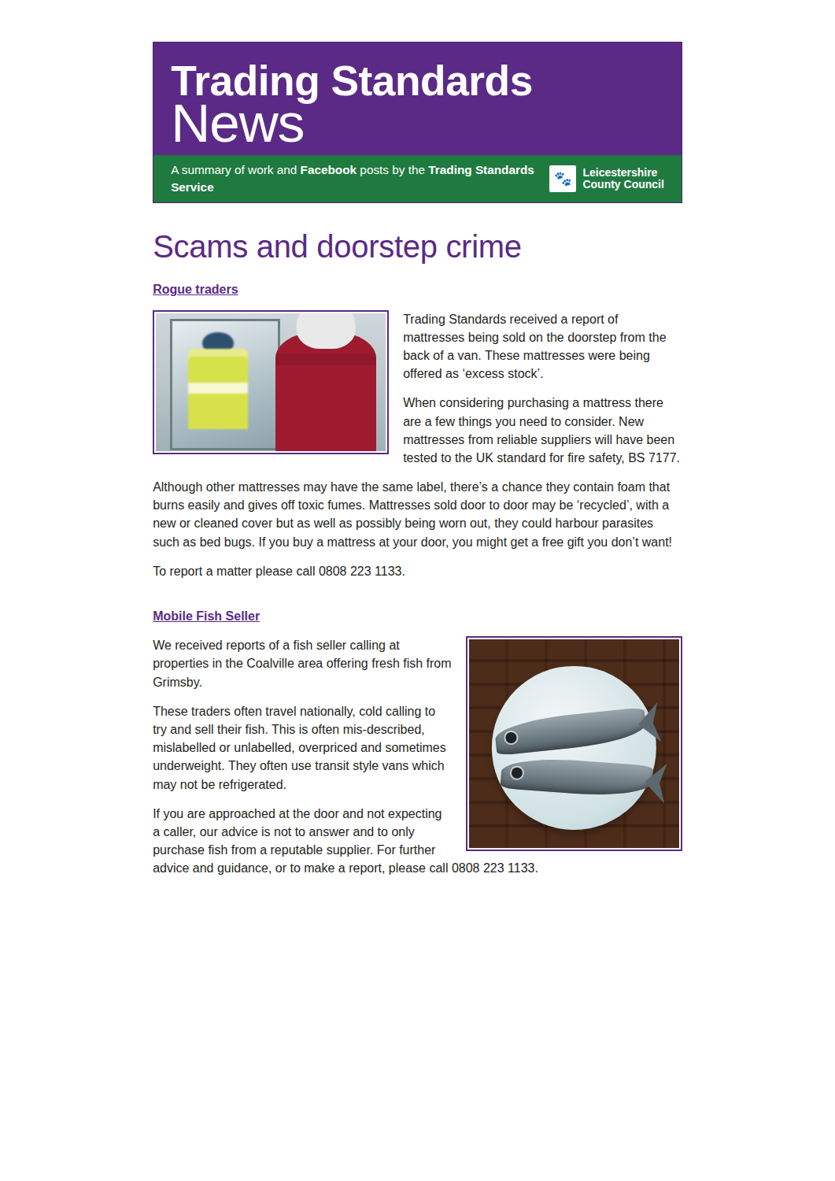Trading Standards
News
A summary of work and Facebook posts by the Trading Standards Service
🐾
Leicestershire
County Council
Scams and doorstep crime
Rogue traders
Trading Standards received a report of mattresses being sold on the doorstep from the back of a van. These mattresses were being offered as ‘excess stock’.
When considering purchasing a mattress there are a few things you need to consider. New mattresses from reliable suppliers will have been tested to the UK standard for fire safety, BS 7177.
Although other mattresses may have the same label, there’s a chance they contain foam that burns easily and gives off toxic fumes. Mattresses sold door to door may be ‘recycled’, with a new or cleaned cover but as well as possibly being worn out, they could harbour parasites such as bed bugs. If you buy a mattress at your door, you might get a free gift you don’t want!
To report a matter please call 0808 223 1133.
Mobile Fish Seller
We received reports of a fish seller calling at properties in the Coalville area offering fresh fish from Grimsby.
These traders often travel nationally, cold calling to try and sell their fish. This is often mis-described, mislabelled or unlabelled, overpriced and sometimes underweight. They often use transit style vans which may not be refrigerated.
If you are approached at the door and not expecting a caller, our advice is not to answer and to only purchase fish from a reputable supplier. For further advice and guidance, or to make a report, please call 0808 223 1133.